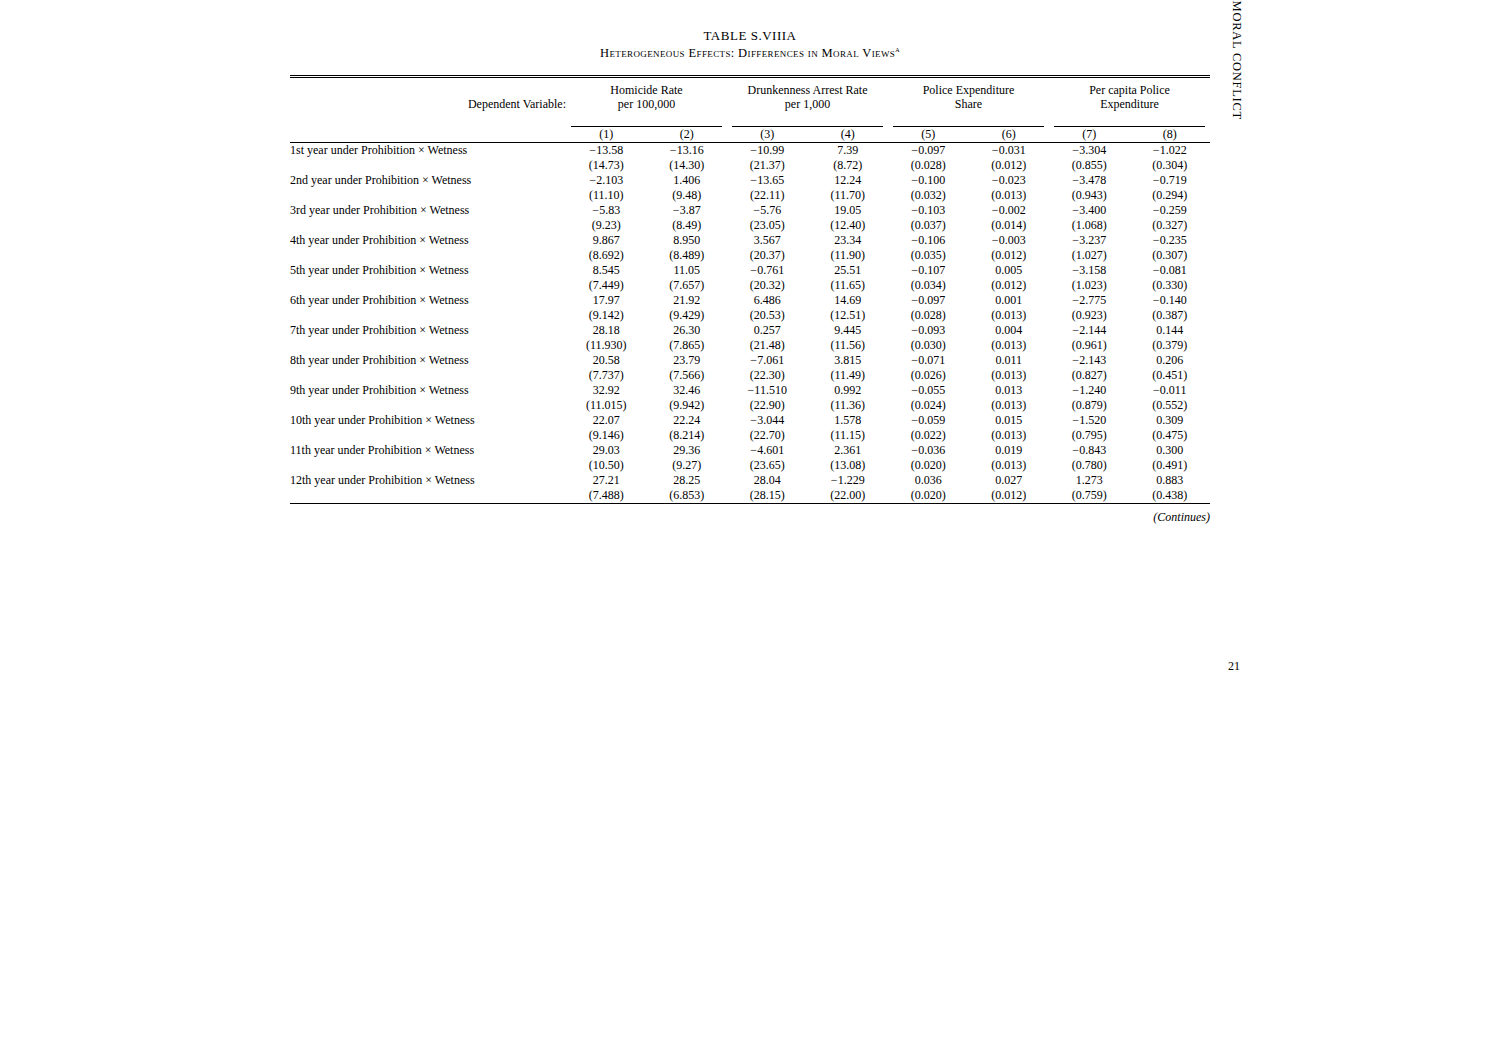POLITICAL ECONOMY OF MORAL CONFLICT
21
TABLE S.VIIIA
Heterogeneous Effects: Differences in Moral Viewsa
| Dependent Variable: | Homicide Rate per 100,000 | Drunkenness Arrest Rate per 1,000 | Police Expenditure Share | Per capita Police Expenditure |
| --- | --- | --- | --- | --- |
| | (1) | (2) | (3) | (4) | (5) | (6) | (7) | (8) |
| 1st year under Prohibition × Wetness | −13.58 | −13.16 | −10.99 | 7.39 | −0.097 | −0.031 | −3.304 | −1.022 |
| | (14.73) | (14.30) | (21.37) | (8.72) | (0.028) | (0.012) | (0.855) | (0.304) |
| 2nd year under Prohibition × Wetness | −2.103 | 1.406 | −13.65 | 12.24 | −0.100 | −0.023 | −3.478 | −0.719 |
| | (11.10) | (9.48) | (22.11) | (11.70) | (0.032) | (0.013) | (0.943) | (0.294) |
| 3rd year under Prohibition × Wetness | −5.83 | −3.87 | −5.76 | 19.05 | −0.103 | −0.002 | −3.400 | −0.259 |
| | (9.23) | (8.49) | (23.05) | (12.40) | (0.037) | (0.014) | (1.068) | (0.327) |
| 4th year under Prohibition × Wetness | 9.867 | 8.950 | 3.567 | 23.34 | −0.106 | −0.003 | −3.237 | −0.235 |
| | (8.692) | (8.489) | (20.37) | (11.90) | (0.035) | (0.012) | (1.027) | (0.307) |
| 5th year under Prohibition × Wetness | 8.545 | 11.05 | −0.761 | 25.51 | −0.107 | 0.005 | −3.158 | −0.081 |
| | (7.449) | (7.657) | (20.32) | (11.65) | (0.034) | (0.012) | (1.023) | (0.330) |
| 6th year under Prohibition × Wetness | 17.97 | 21.92 | 6.486 | 14.69 | −0.097 | 0.001 | −2.775 | −0.140 |
| | (9.142) | (9.429) | (20.53) | (12.51) | (0.028) | (0.013) | (0.923) | (0.387) |
| 7th year under Prohibition × Wetness | 28.18 | 26.30 | 0.257 | 9.445 | −0.093 | 0.004 | −2.144 | 0.144 |
| | (11.930) | (7.865) | (21.48) | (11.56) | (0.030) | (0.013) | (0.961) | (0.379) |
| 8th year under Prohibition × Wetness | 20.58 | 23.79 | −7.061 | 3.815 | −0.071 | 0.011 | −2.143 | 0.206 |
| | (7.737) | (7.566) | (22.30) | (11.49) | (0.026) | (0.013) | (0.827) | (0.451) |
| 9th year under Prohibition × Wetness | 32.92 | 32.46 | −11.510 | 0.992 | −0.055 | 0.013 | −1.240 | −0.011 |
| | (11.015) | (9.942) | (22.90) | (11.36) | (0.024) | (0.013) | (0.879) | (0.552) |
| 10th year under Prohibition × Wetness | 22.07 | 22.24 | −3.044 | 1.578 | −0.059 | 0.015 | −1.520 | 0.309 |
| | (9.146) | (8.214) | (22.70) | (11.15) | (0.022) | (0.013) | (0.795) | (0.475) |
| 11th year under Prohibition × Wetness | 29.03 | 29.36 | −4.601 | 2.361 | −0.036 | 0.019 | −0.843 | 0.300 |
| | (10.50) | (9.27) | (23.65) | (13.08) | (0.020) | (0.013) | (0.780) | (0.491) |
| 12th year under Prohibition × Wetness | 27.21 | 28.25 | 28.04 | −1.229 | 0.036 | 0.027 | 1.273 | 0.883 |
| | (7.488) | (6.853) | (28.15) | (22.00) | (0.020) | (0.012) | (0.759) | (0.438) |
(Continues)